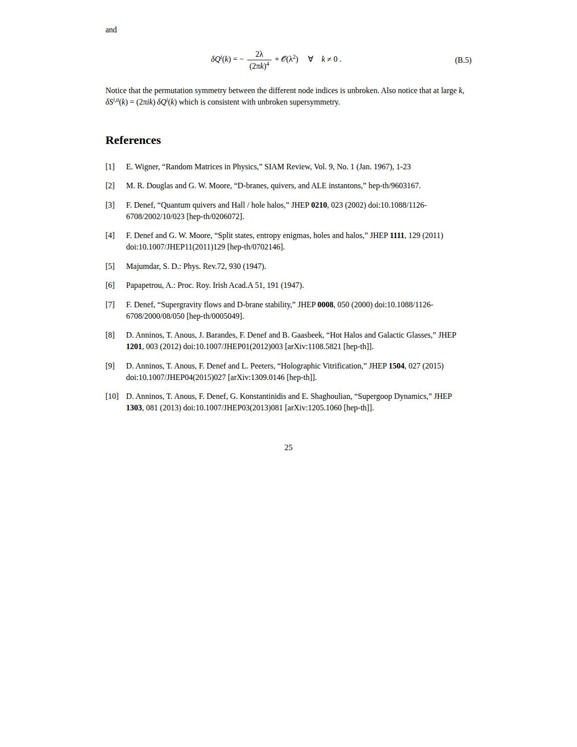and
δQi(k) = − 2λ(2πk)4 + 𝒪(λ2) ∀ k ≠ 0 .
(B.5)
Notice that the permutation symmetry between the different node indices is unbroken. Also notice that at large k, δSi,a(k) = (2πik) δQi(k) which is consistent with unbroken supersymmetry.
References
[1] E. Wigner, “Random Matrices in Physics,” SIAM Review, Vol. 9, No. 1 (Jan. 1967), 1-23
[2] M. R. Douglas and G. W. Moore, “D-branes, quivers, and ALE instantons,” hep-th/9603167.
[3] F. Denef, “Quantum quivers and Hall / hole halos,” JHEP 0210, 023 (2002) doi:10.1088/1126-6708/2002/10/023 [hep-th/0206072].
[4] F. Denef and G. W. Moore, “Split states, entropy enigmas, holes and halos,” JHEP 1111, 129 (2011) doi:10.1007/JHEP11(2011)129 [hep-th/0702146].
[5] Majumdar, S. D.: Phys. Rev.72, 930 (1947).
[6] Papapetrou, A.: Proc. Roy. Irish Acad.A 51, 191 (1947).
[7] F. Denef, “Supergravity flows and D-brane stability,” JHEP 0008, 050 (2000) doi:10.1088/1126-6708/2000/08/050 [hep-th/0005049].
[8] D. Anninos, T. Anous, J. Barandes, F. Denef and B. Gaasbeek, “Hot Halos and Galactic Glasses,” JHEP 1201, 003 (2012) doi:10.1007/JHEP01(2012)003 [arXiv:1108.5821 [hep-th]].
[9] D. Anninos, T. Anous, F. Denef and L. Peeters, “Holographic Vitrification,” JHEP 1504, 027 (2015) doi:10.1007/JHEP04(2015)027 [arXiv:1309.0146 [hep-th]].
[10] D. Anninos, T. Anous, F. Denef, G. Konstantinidis and E. Shaghoulian, “Supergoop Dynamics,” JHEP 1303, 081 (2013) doi:10.1007/JHEP03(2013)081 [arXiv:1205.1060 [hep-th]].
25